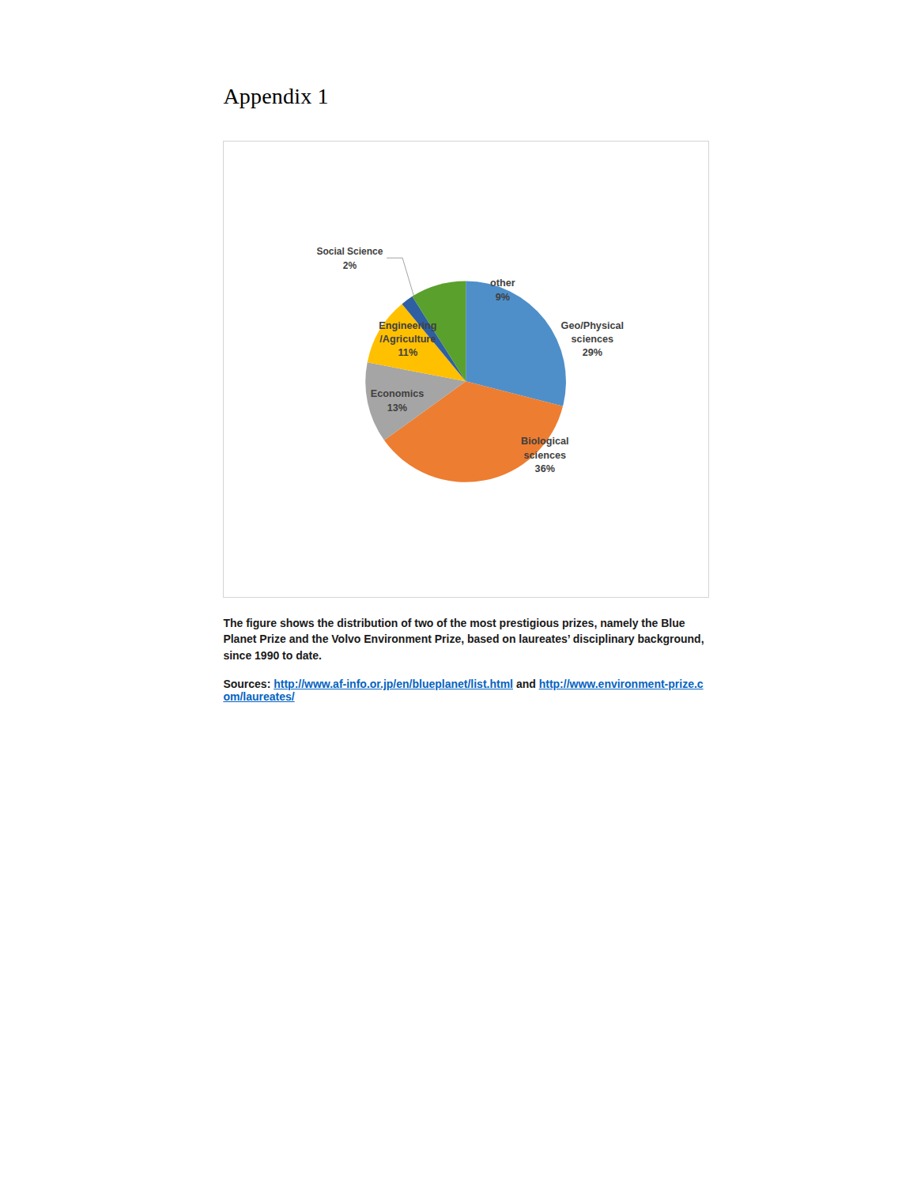Appendix 1
Geo/Physical sciences 29% Biological sciences 36% Economics 13% Engineering /Agriculture 11% other 9% Social Science 2%
The figure shows the distribution of two of the most prestigious prizes, namely the Blue Planet Prize and the Volvo Environment Prize, based on laureates’ disciplinary background, since 1990 to date.
Sources: http://www.af-info.or.jp/en/blueplanet/list.html and http://www.environment-prize.com/laureates/